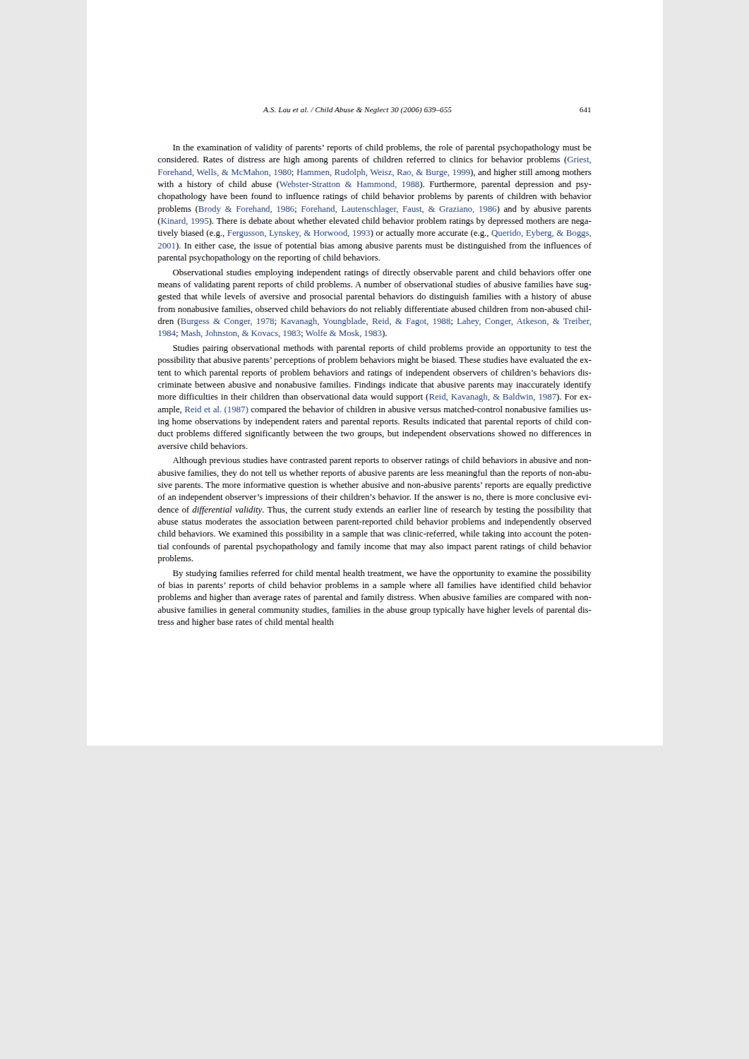A.S. Lau et al. / Child Abuse & Neglect 30 (2006) 639–655 641
In the examination of validity of parents’ reports of child problems, the role of parental psychopathology must be considered. Rates of distress are high among parents of children referred to clinics for behavior problems (Griest, Forehand, Wells, & McMahon, 1980; Hammen, Rudolph, Weisz, Rao, & Burge, 1999), and higher still among mothers with a history of child abuse (Webster-Stratton & Hammond, 1988). Furthermore, parental depression and psychopathology have been found to influence ratings of child behavior problems by parents of children with behavior problems (Brody & Forehand, 1986; Forehand, Lautenschlager, Faust, & Graziano, 1986) and by abusive parents (Kinard, 1995). There is debate about whether elevated child behavior problem ratings by depressed mothers are negatively biased (e.g., Fergusson, Lynskey, & Horwood, 1993) or actually more accurate (e.g., Querido, Eyberg, & Boggs, 2001). In either case, the issue of potential bias among abusive parents must be distinguished from the influences of parental psychopathology on the reporting of child behaviors.
Observational studies employing independent ratings of directly observable parent and child behaviors offer one means of validating parent reports of child problems. A number of observational studies of abusive families have suggested that while levels of aversive and prosocial parental behaviors do distinguish families with a history of abuse from nonabusive families, observed child behaviors do not reliably differentiate abused children from non-abused children (Burgess & Conger, 1978; Kavanagh, Youngblade, Reid, & Fagot, 1988; Lahey, Conger, Atkeson, & Treiber, 1984; Mash, Johnston, & Kovacs, 1983; Wolfe & Mosk, 1983).
Studies pairing observational methods with parental reports of child problems provide an opportunity to test the possibility that abusive parents’ perceptions of problem behaviors might be biased. These studies have evaluated the extent to which parental reports of problem behaviors and ratings of independent observers of children’s behaviors discriminate between abusive and nonabusive families. Findings indicate that abusive parents may inaccurately identify more difficulties in their children than observational data would support (Reid, Kavanagh, & Baldwin, 1987). For example, Reid et al. (1987) compared the behavior of children in abusive versus matched-control nonabusive families using home observations by independent raters and parental reports. Results indicated that parental reports of child conduct problems differed significantly between the two groups, but independent observations showed no differences in aversive child behaviors.
Although previous studies have contrasted parent reports to observer ratings of child behaviors in abusive and non-abusive families, they do not tell us whether reports of abusive parents are less meaningful than the reports of non-abusive parents. The more informative question is whether abusive and non-abusive parents’ reports are equally predictive of an independent observer’s impressions of their children’s behavior. If the answer is no, there is more conclusive evidence of differential validity. Thus, the current study extends an earlier line of research by testing the possibility that abuse status moderates the association between parent-reported child behavior problems and independently observed child behaviors. We examined this possibility in a sample that was clinic-referred, while taking into account the potential confounds of parental psychopathology and family income that may also impact parent ratings of child behavior problems.
By studying families referred for child mental health treatment, we have the opportunity to examine the possibility of bias in parents’ reports of child behavior problems in a sample where all families have identified child behavior problems and higher than average rates of parental and family distress. When abusive families are compared with non-abusive families in general community studies, families in the abuse group typically have higher levels of parental distress and higher base rates of child mental health